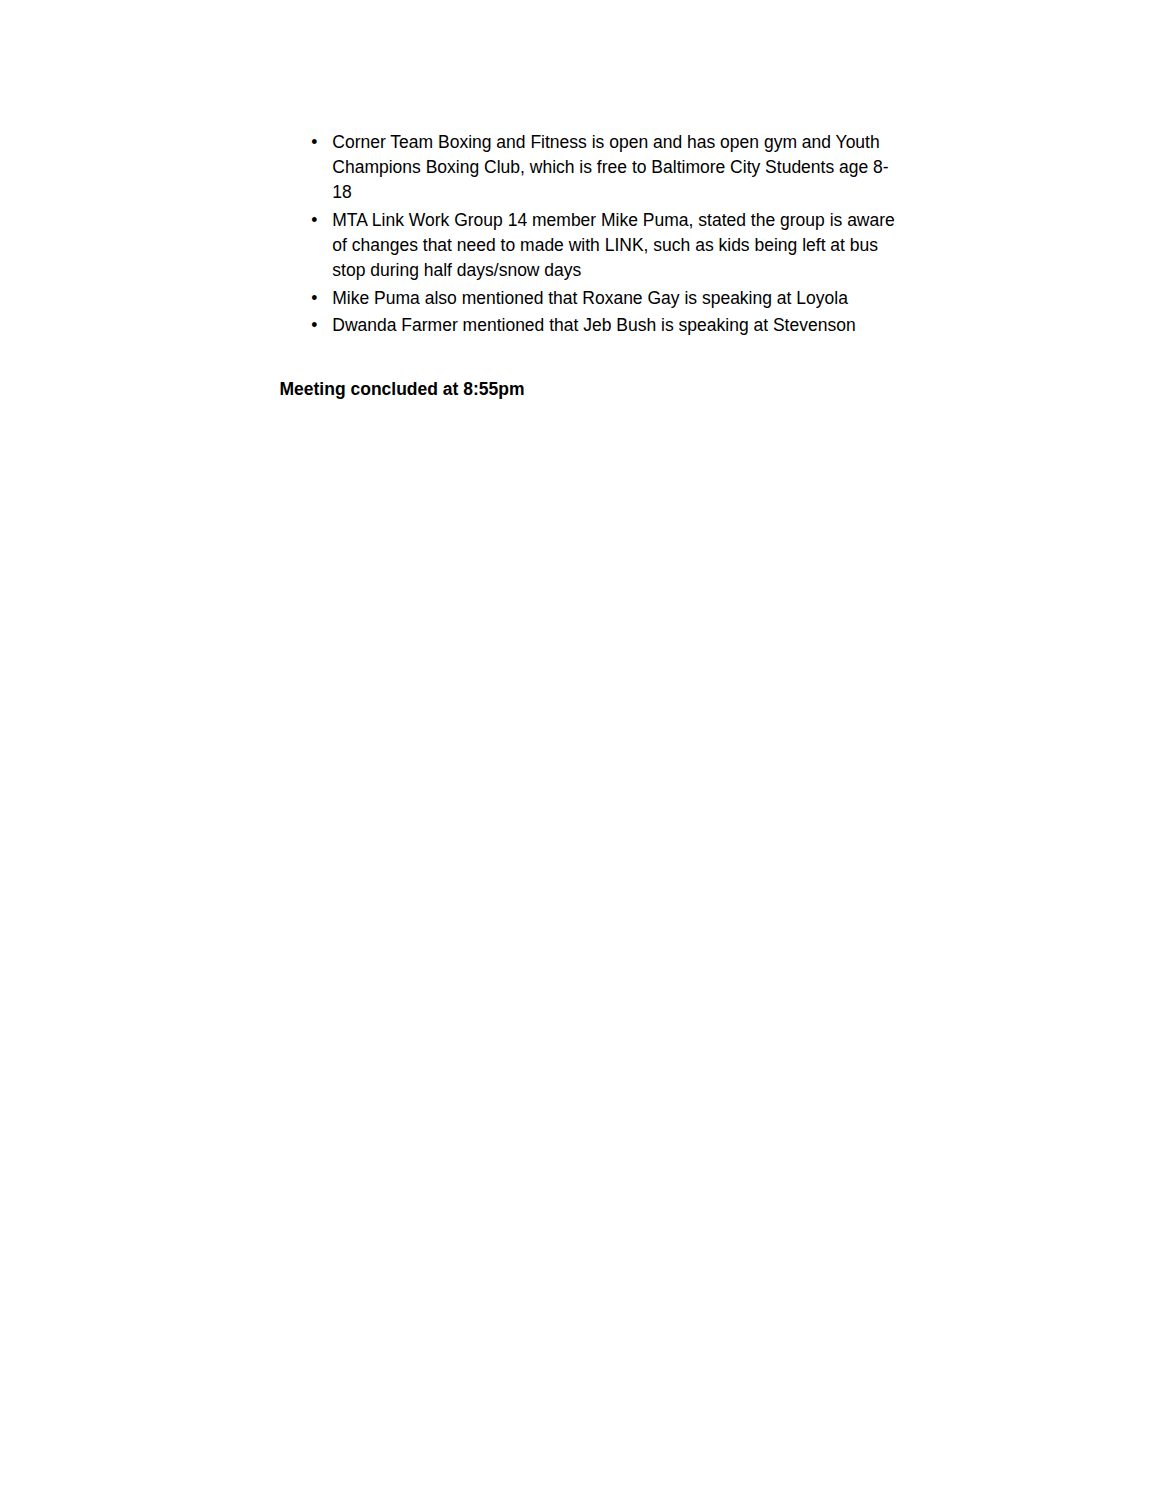Corner Team Boxing and Fitness is open and has open gym and Youth Champions Boxing Club, which is free to Baltimore City Students age 8-18
MTA Link Work Group 14 member Mike Puma, stated the group is aware of changes that need to made with LINK, such as kids being left at bus stop during half days/snow days
Mike Puma also mentioned that Roxane Gay is speaking at Loyola
Dwanda Farmer mentioned that Jeb Bush is speaking at Stevenson
Meeting concluded at 8:55pm